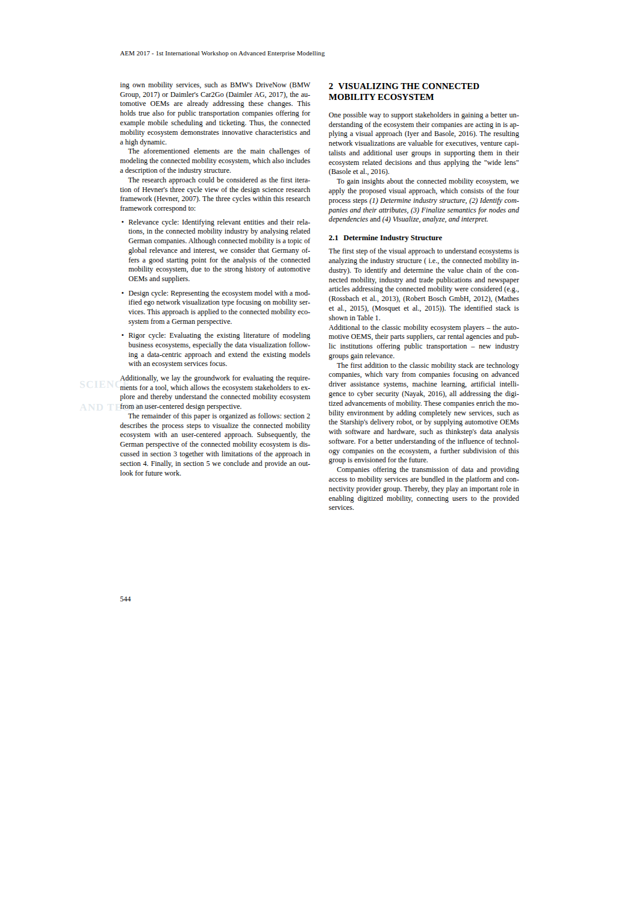AEM 2017 - 1st International Workshop on Advanced Enterprise Modelling
SCIENCE
AND TECHNO
ing own mobility services, such as BMW's DriveNow (BMW Group, 2017) or Daimler's Car2Go (Daimler AG, 2017), the automotive OEMs are already addressing these changes. This holds true also for public transportation companies offering for example mobile scheduling and ticketing. Thus, the connected mobility ecosystem demonstrates innovative characteristics and a high dynamic.
The aforementioned elements are the main challenges of modeling the connected mobility ecosystem, which also includes a description of the industry structure.
The research approach could be considered as the first iteration of Hevner's three cycle view of the design science research framework (Hevner, 2007). The three cycles within this research framework correspond to:
Relevance cycle: Identifying relevant entities and their relations, in the connected mobility industry by analysing related German companies. Although connected mobility is a topic of global relevance and interest, we consider that Germany offers a good starting point for the analysis of the connected mobility ecosystem, due to the strong history of automotive OEMs and suppliers.
Design cycle: Representing the ecosystem model with a modified ego network visualization type focusing on mobility services. This approach is applied to the connected mobility ecosystem from a German perspective.
Rigor cycle: Evaluating the existing literature of modeling business ecosystems, especially the data visualization following a data-centric approach and extend the existing models with an ecosystem services focus.
Additionally, we lay the groundwork for evaluating the requirements for a tool, which allows the ecosystem stakeholders to explore and thereby understand the connected mobility ecosystem from an user-centered design perspective.
The remainder of this paper is organized as follows: section 2 describes the process steps to visualize the connected mobility ecosystem with an user-centered approach. Subsequently, the German perspective of the connected mobility ecosystem is discussed in section 3 together with limitations of the approach in section 4. Finally, in section 5 we conclude and provide an outlook for future work.
2 VISUALIZING THE CONNECTED MOBILITY ECOSYSTEM
One possible way to support stakeholders in gaining a better understanding of the ecosystem their companies are acting in is applying a visual approach (Iyer and Basole, 2016). The resulting network visualizations are valuable for executives, venture capitalists and additional user groups in supporting them in their ecosystem related decisions and thus applying the "wide lens" (Basole et al., 2016).
To gain insights about the connected mobility ecosystem, we apply the proposed visual approach, which consists of the four process steps (1) Determine industry structure, (2) Identify companies and their attributes, (3) Finalize semantics for nodes and dependencies and (4) Visualize, analyze, and interpret.
2.1 Determine Industry Structure
The first step of the visual approach to understand ecosystems is analyzing the industry structure ( i.e., the connected mobility industry). To identify and determine the value chain of the connected mobility, industry and trade publications and newspaper articles addressing the connected mobility were considered (e.g., (Rossbach et al., 2013), (Robert Bosch GmbH, 2012), (Mathes et al., 2015), (Mosquet et al., 2015)). The identified stack is shown in Table 1.
Additional to the classic mobility ecosystem players – the automotive OEMS, their parts suppliers, car rental agencies and public institutions offering public transportation – new industry groups gain relevance.
The first addition to the classic mobility stack are technology companies, which vary from companies focusing on advanced driver assistance systems, machine learning, artificial intelligence to cyber security (Nayak, 2016), all addressing the digitized advancements of mobility. These companies enrich the mobility environment by adding completely new services, such as the Starship's delivery robot, or by supplying automotive OEMs with software and hardware, such as thinkstep's data analysis software. For a better understanding of the influence of technology companies on the ecosystem, a further subdivision of this group is envisioned for the future.
Companies offering the transmission of data and providing access to mobility services are bundled in the platform and connectivity provider group. Thereby, they play an important role in enabling digitized mobility, connecting users to the provided services.
544